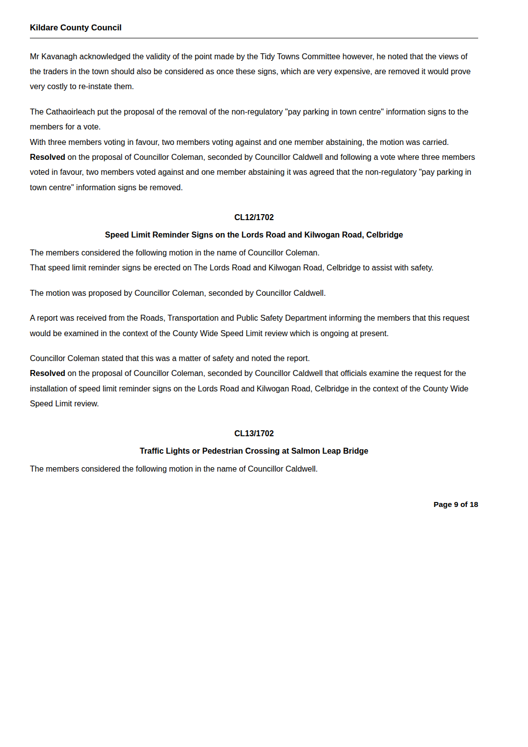Kildare County Council
Mr Kavanagh acknowledged the validity of the point made by the Tidy Towns Committee however, he noted that the views of the traders in the town should also be considered as once these signs, which are very expensive, are removed it would prove very costly to re-instate them.
The Cathaoirleach put the proposal of the removal of the non-regulatory "pay parking in town centre" information signs to the members for a vote.
With three members voting in favour, two members voting against and one member abstaining, the motion was carried.
Resolved on the proposal of Councillor Coleman, seconded by Councillor Caldwell and following a vote where three members voted in favour, two members voted against and one member abstaining it was agreed that the non-regulatory "pay parking in town centre" information signs be removed.
CL12/1702
Speed Limit Reminder Signs on the Lords Road and Kilwogan Road, Celbridge
The members considered the following motion in the name of Councillor Coleman.
That speed limit reminder signs be erected on The Lords Road and Kilwogan Road, Celbridge to assist with safety.
The motion was proposed by Councillor Coleman, seconded by Councillor Caldwell.
A report was received from the Roads, Transportation and Public Safety Department informing the members that this request would be examined in the context of the County Wide Speed Limit review which is ongoing at present.
Councillor Coleman stated that this was a matter of safety and noted the report.
Resolved on the proposal of Councillor Coleman, seconded by Councillor Caldwell that officials examine the request for the installation of speed limit reminder signs on the Lords Road and Kilwogan Road, Celbridge in the context of the County Wide Speed Limit review.
CL13/1702
Traffic Lights or Pedestrian Crossing at Salmon Leap Bridge
The members considered the following motion in the name of Councillor Caldwell.
Page 9 of 18